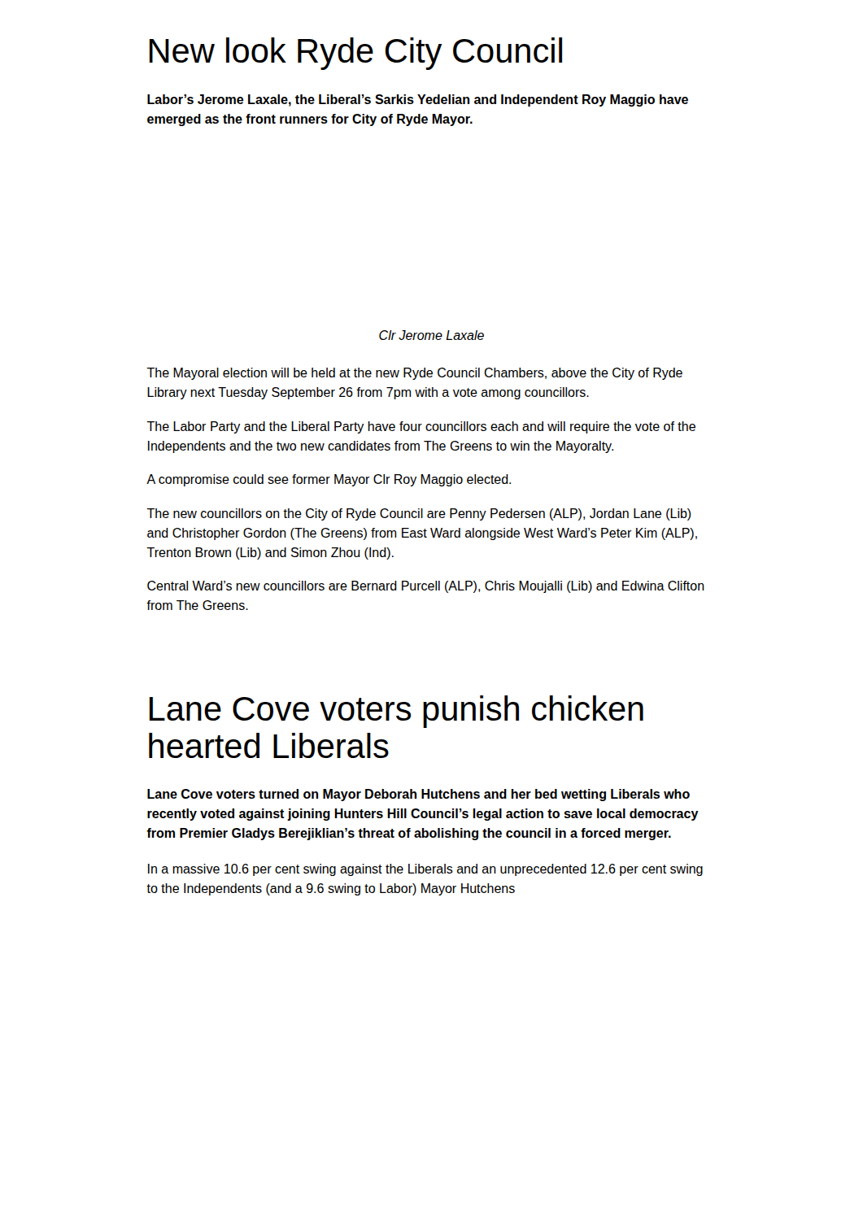New look Ryde City Council
Labor’s Jerome Laxale, the Liberal’s Sarkis Yedelian and Independent Roy Maggio have emerged as the front runners for City of Ryde Mayor.
Clr Jerome Laxale
The Mayoral election will be held at the new Ryde Council Chambers, above the City of Ryde Library next Tuesday September 26 from 7pm with a vote among councillors.
The Labor Party and the Liberal Party have four councillors each and will require the vote of the Independents and the two new candidates from The Greens to win the Mayoralty.
A compromise could see former Mayor Clr Roy Maggio elected.
The new councillors on the City of Ryde Council are Penny Pedersen (ALP), Jordan Lane (Lib) and Christopher Gordon (The Greens) from East Ward alongside West Ward’s Peter Kim (ALP), Trenton Brown (Lib) and Simon Zhou (Ind).
Central Ward’s new councillors are Bernard Purcell (ALP), Chris Moujalli (Lib) and Edwina Clifton from The Greens.
Lane Cove voters punish chicken hearted Liberals
Lane Cove voters turned on Mayor Deborah Hutchens and her bed wetting Liberals who recently voted against joining Hunters Hill Council’s legal action to save local democracy from Premier Gladys Berejiklian’s threat of abolishing the council in a forced merger.
In a massive 10.6 per cent swing against the Liberals and an unprecedented 12.6 per cent swing to the Independents (and a 9.6 swing to Labor) Mayor Hutchens